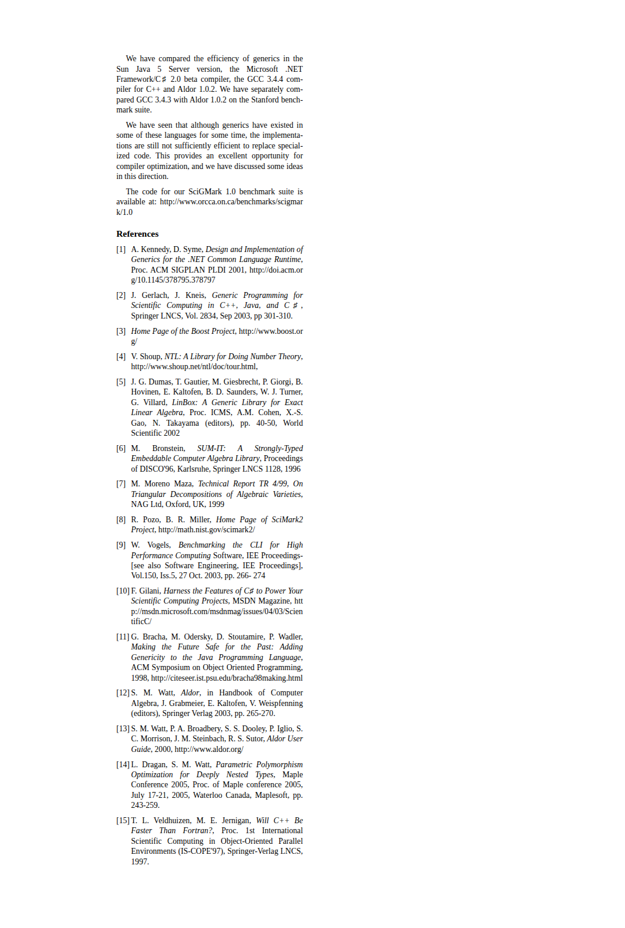We have compared the efficiency of generics in the Sun Java 5 Server version, the Microsoft .NET Framework/C♯ 2.0 beta compiler, the GCC 3.4.4 compiler for C++ and Aldor 1.0.2. We have separately compared GCC 3.4.3 with Aldor 1.0.2 on the Stanford benchmark suite.
We have seen that although generics have existed in some of these languages for some time, the implementations are still not sufficiently efficient to replace specialized code. This provides an excellent opportunity for compiler optimization, and we have discussed some ideas in this direction.
The code for our SciGMark 1.0 benchmark suite is available at: http://www.orcca.on.ca/benchmarks/scigmark/1.0
References
[1] A. Kennedy, D. Syme, Design and Implementation of Generics for the .NET Common Language Runtime, Proc. ACM SIGPLAN PLDI 2001, http://doi.acm.org/10.1145/378795.378797
[2] J. Gerlach, J. Kneis, Generic Programming for Scientific Computing in C++, Java, and C♯, Springer LNCS, Vol. 2834, Sep 2003, pp 301-310.
[3] Home Page of the Boost Project, http://www.boost.org/
[4] V. Shoup, NTL: A Library for Doing Number Theory, http://www.shoup.net/ntl/doc/tour.html,
[5] J. G. Dumas, T. Gautier, M. Giesbrecht, P. Giorgi, B. Hovinen, E. Kaltofen, B. D. Saunders, W. J. Turner, G. Villard, LinBox: A Generic Library for Exact Linear Algebra, Proc. ICMS, A.M. Cohen, X.-S. Gao, N. Takayama (editors), pp. 40-50, World Scientific 2002
[6] M. Bronstein, SUM-IT: A Strongly-Typed Embeddable Computer Algebra Library, Proceedings of DISCO'96, Karlsruhe, Springer LNCS 1128, 1996
[7] M. Moreno Maza, Technical Report TR 4/99, On Triangular Decompositions of Algebraic Varieties, NAG Ltd, Oxford, UK, 1999
[8] R. Pozo, B. R. Miller, Home Page of SciMark2 Project, http://math.nist.gov/scimark2/
[9] W. Vogels, Benchmarking the CLI for High Performance Computing Software, IEE Proceedings- [see also Software Engineering, IEE Proceedings], Vol.150, Iss.5, 27 Oct. 2003, pp. 266- 274
[10] F. Gilani, Harness the Features of C♯ to Power Your Scientific Computing Projects, MSDN Magazine, http://msdn.microsoft.com/msdnmag/issues/04/03/ScientificC/
[11] G. Bracha, M. Odersky, D. Stoutamire, P. Wadler, Making the Future Safe for the Past: Adding Genericity to the Java Programming Language, ACM Symposium on Object Oriented Programming, 1998, http://citeseer.ist.psu.edu/bracha98making.html
[12] S. M. Watt, Aldor, in Handbook of Computer Algebra, J. Grabmeier, E. Kaltofen, V. Weispfenning (editors), Springer Verlag 2003, pp. 265-270.
[13] S. M. Watt, P. A. Broadbery, S. S. Dooley, P. Iglio, S. C. Morrison, J. M. Steinbach, R. S. Sutor, Aldor User Guide, 2000, http://www.aldor.org/
[14] L. Dragan, S. M. Watt, Parametric Polymorphism Optimization for Deeply Nested Types, Maple Conference 2005, Proc. of Maple conference 2005, July 17-21, 2005, Waterloo Canada, Maplesoft, pp. 243-259.
[15] T. L. Veldhuizen, M. E. Jernigan, Will C++ Be Faster Than Fortran?, Proc. 1st International Scientific Computing in Object-Oriented Parallel Environments (IS-COPE'97), Springer-Verlag LNCS, 1997.